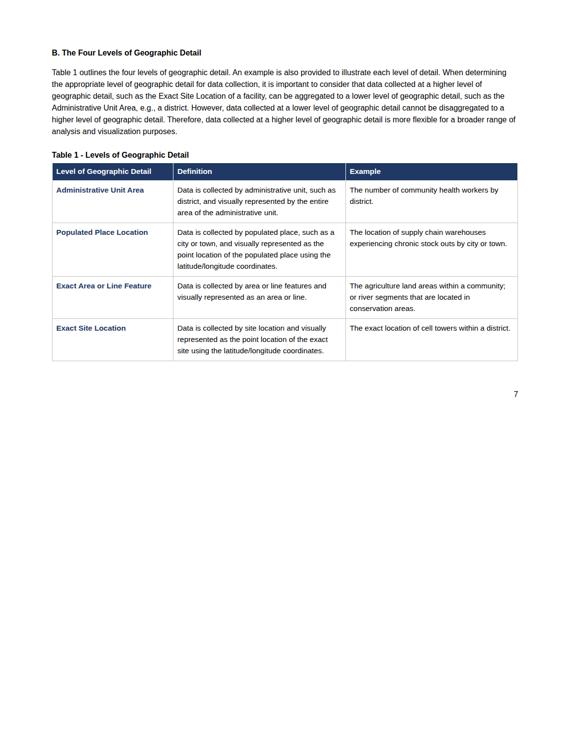B. The Four Levels of Geographic Detail
Table 1 outlines the four levels of geographic detail. An example is also provided to illustrate each level of detail. When determining the appropriate level of geographic detail for data collection, it is important to consider that data collected at a higher level of geographic detail, such as the Exact Site Location of a facility, can be aggregated to a lower level of geographic detail, such as the Administrative Unit Area, e.g., a district. However, data collected at a lower level of geographic detail cannot be disaggregated to a higher level of geographic detail. Therefore, data collected at a higher level of geographic detail is more flexible for a broader range of analysis and visualization purposes.
Table 1 - Levels of Geographic Detail
| Level of Geographic Detail | Definition | Example |
| --- | --- | --- |
| Administrative Unit Area | Data is collected by administrative unit, such as district, and visually represented by the entire area of the administrative unit. | The number of community health workers by district. |
| Populated Place Location | Data is collected by populated place, such as a city or town, and visually represented as the point location of the populated place using the latitude/longitude coordinates. | The location of supply chain warehouses experiencing chronic stock outs by city or town. |
| Exact Area or Line Feature | Data is collected by area or line features and visually represented as an area or line. | The agriculture land areas within a community; or river segments that are located in conservation areas. |
| Exact Site Location | Data is collected by site location and visually represented as the point location of the exact site using the latitude/longitude coordinates. | The exact location of cell towers within a district. |
7